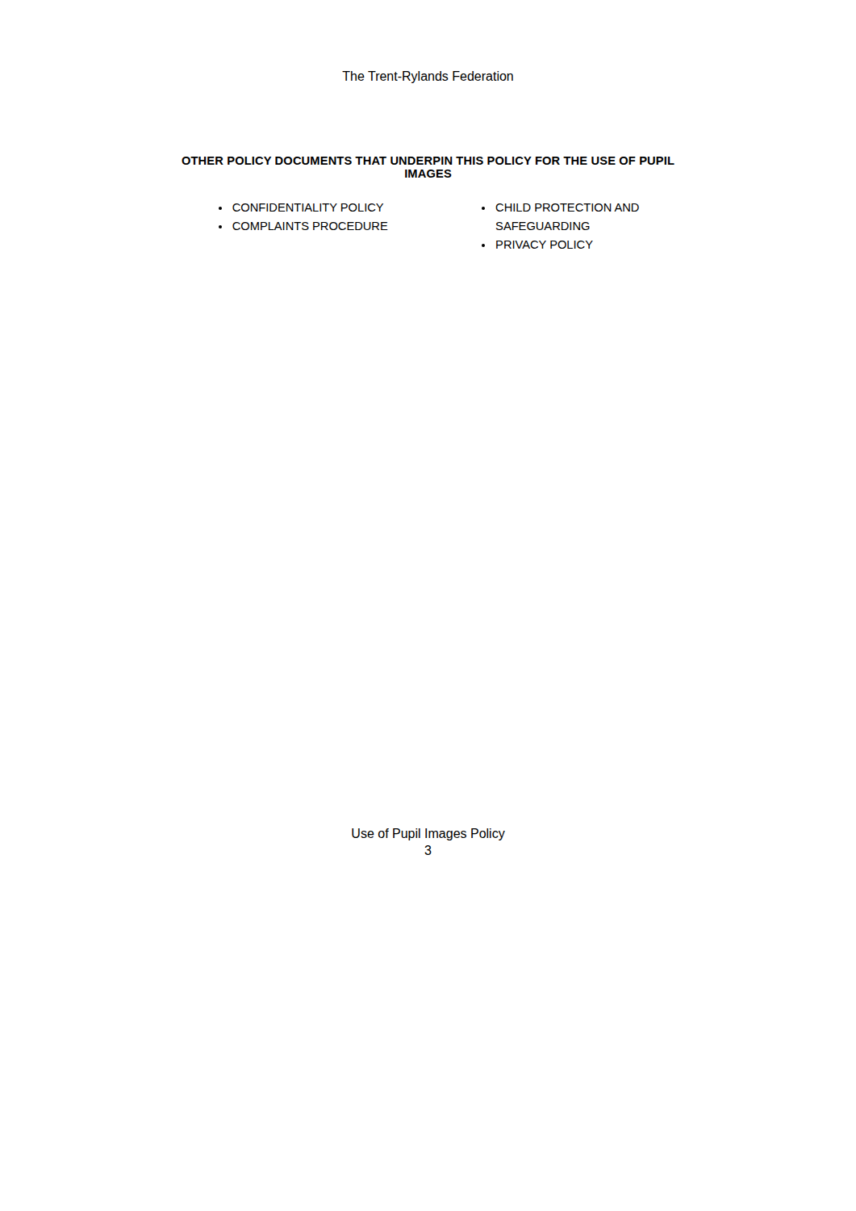The Trent-Rylands Federation
OTHER POLICY DOCUMENTS THAT UNDERPIN THIS POLICY FOR THE USE OF PUPIL IMAGES
CONFIDENTIALITY POLICY
COMPLAINTS PROCEDURE
CHILD PROTECTION AND SAFEGUARDING
PRIVACY POLICY
Use of Pupil Images Policy 3